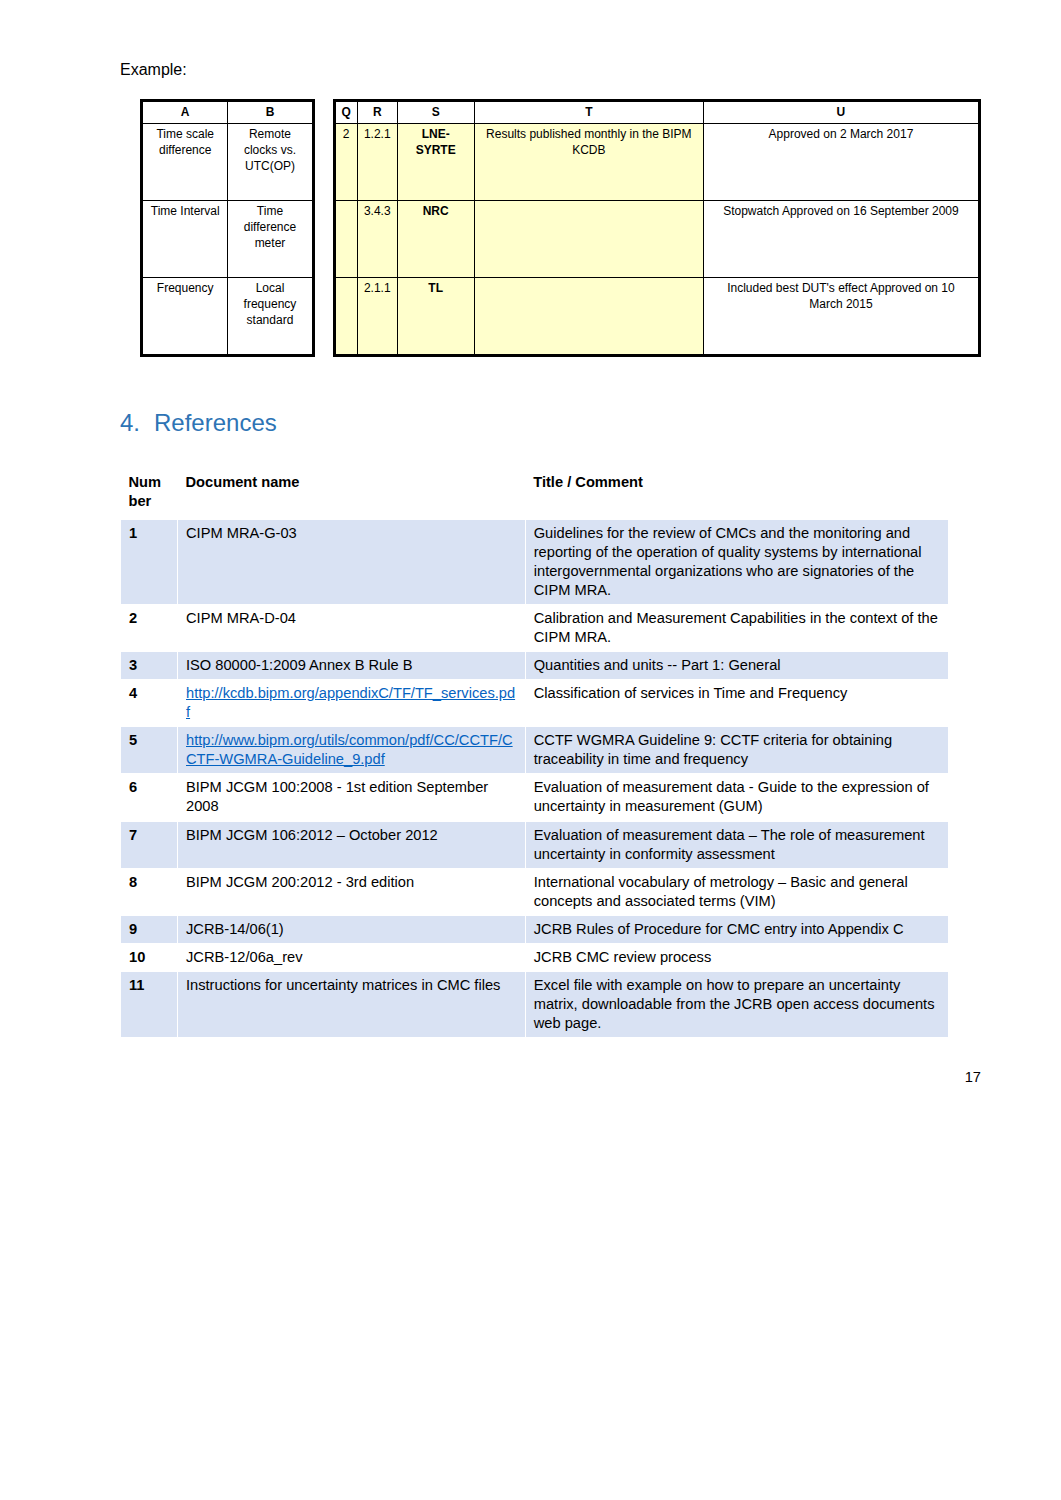Example:
| A | B |
| --- | --- |
| Time scale difference | Remote clocks vs. UTC(OP) |
| Time Interval | Time difference meter |
| Frequency | Local frequency standard |
| Q | R | S | T | U |
| --- | --- | --- | --- | --- |
| 2 | 1.2.1 | LNE-SYRTE | Results published monthly in the BIPM KCDB | Approved on 2 March 2017 |
| | 3.4.3 | NRC | | Stopwatch Approved on 16 September 2009 |
| | 2.1.1 | TL | | Included best DUT's effect Approved on 10 March 2015 |
4. References
| Num ber | Document name | Title / Comment |
| --- | --- | --- |
| 1 | CIPM MRA-G-03 | Guidelines for the review of CMCs and the monitoring and reporting of the operation of quality systems by international intergovernmental organizations who are signatories of the CIPM MRA. |
| 2 | CIPM MRA-D-04 | Calibration and Measurement Capabilities in the context of the CIPM MRA. |
| 3 | ISO 80000-1:2009 Annex B Rule B | Quantities and units -- Part 1: General |
| 4 | http://kcdb.bipm.org/appendixC/TF/TF_services.pdf | Classification of services in Time and Frequency |
| 5 | http://www.bipm.org/utils/common/pdf/CC/CCTF/CCTF-WGMRA-Guideline_9.pdf | CCTF WGMRA Guideline 9: CCTF criteria for obtaining traceability in time and frequency |
| 6 | BIPM JCGM 100:2008 - 1st edition September 2008 | Evaluation of measurement data - Guide to the expression of uncertainty in measurement (GUM) |
| 7 | BIPM JCGM 106:2012 – October 2012 | Evaluation of measurement data – The role of measurement uncertainty in conformity assessment |
| 8 | BIPM JCGM 200:2012 - 3rd edition | International vocabulary of metrology – Basic and general concepts and associated terms (VIM) |
| 9 | JCRB-14/06(1) | JCRB Rules of Procedure for CMC entry into Appendix C |
| 10 | JCRB-12/06a_rev | JCRB CMC review process |
| 11 | Instructions for uncertainty matrices in CMC files | Excel file with example on how to prepare an uncertainty matrix, downloadable from the JCRB open access documents web page. |
17